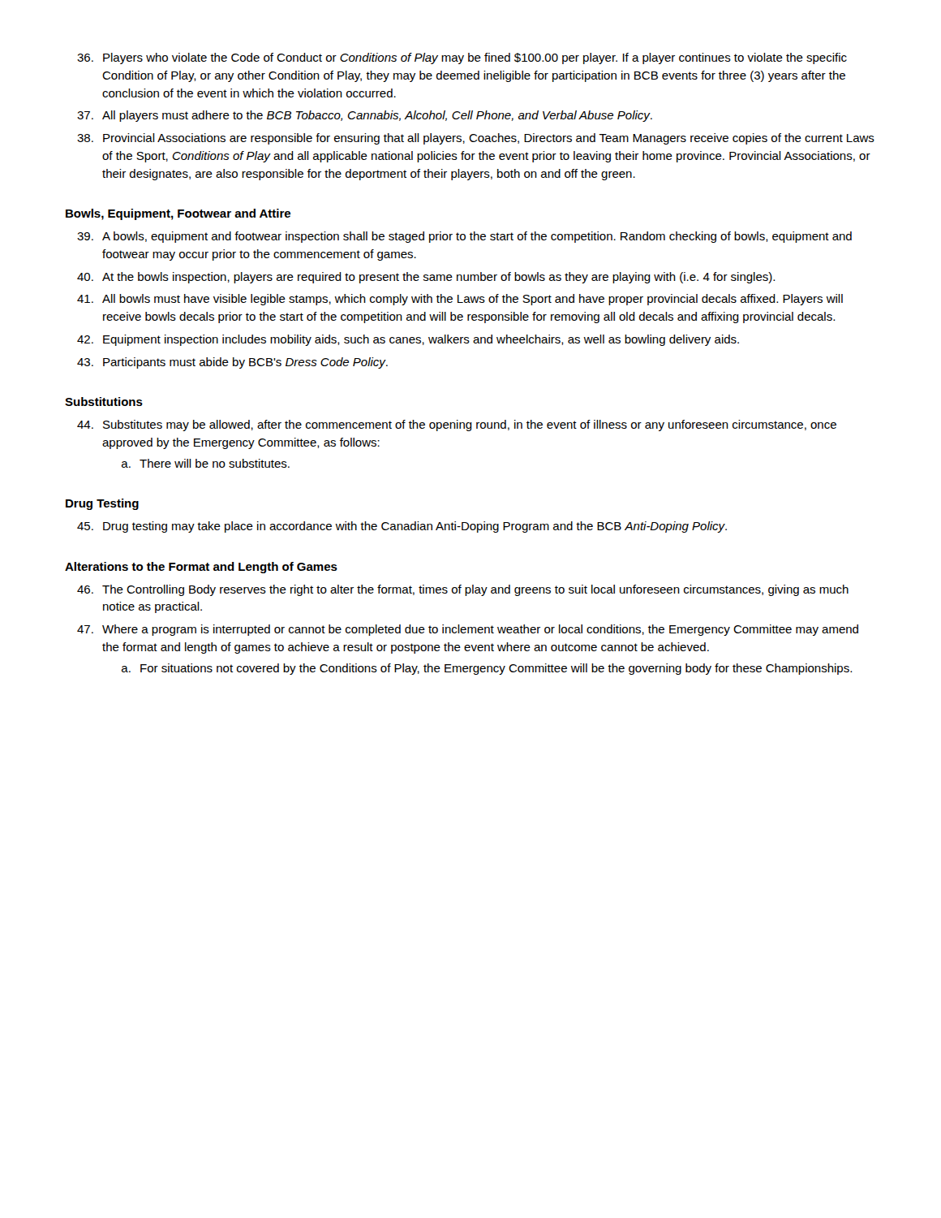Players who violate the Code of Conduct or Conditions of Play may be fined $100.00 per player. If a player continues to violate the specific Condition of Play, or any other Condition of Play, they may be deemed ineligible for participation in BCB events for three (3) years after the conclusion of the event in which the violation occurred.
All players must adhere to the BCB Tobacco, Cannabis, Alcohol, Cell Phone, and Verbal Abuse Policy.
Provincial Associations are responsible for ensuring that all players, Coaches, Directors and Team Managers receive copies of the current Laws of the Sport, Conditions of Play and all applicable national policies for the event prior to leaving their home province. Provincial Associations, or their designates, are also responsible for the deportment of their players, both on and off the green.
Bowls, Equipment, Footwear and Attire
A bowls, equipment and footwear inspection shall be staged prior to the start of the competition. Random checking of bowls, equipment and footwear may occur prior to the commencement of games.
At the bowls inspection, players are required to present the same number of bowls as they are playing with (i.e. 4 for singles).
All bowls must have visible legible stamps, which comply with the Laws of the Sport and have proper provincial decals affixed. Players will receive bowls decals prior to the start of the competition and will be responsible for removing all old decals and affixing provincial decals.
Equipment inspection includes mobility aids, such as canes, walkers and wheelchairs, as well as bowling delivery aids.
Participants must abide by BCB's Dress Code Policy.
Substitutions
Substitutes may be allowed, after the commencement of the opening round, in the event of illness or any unforeseen circumstance, once approved by the Emergency Committee, as follows:
There will be no substitutes.
Drug Testing
Drug testing may take place in accordance with the Canadian Anti-Doping Program and the BCB Anti-Doping Policy.
Alterations to the Format and Length of Games
The Controlling Body reserves the right to alter the format, times of play and greens to suit local unforeseen circumstances, giving as much notice as practical.
Where a program is interrupted or cannot be completed due to inclement weather or local conditions, the Emergency Committee may amend the format and length of games to achieve a result or postpone the event where an outcome cannot be achieved.
For situations not covered by the Conditions of Play, the Emergency Committee will be the governing body for these Championships.